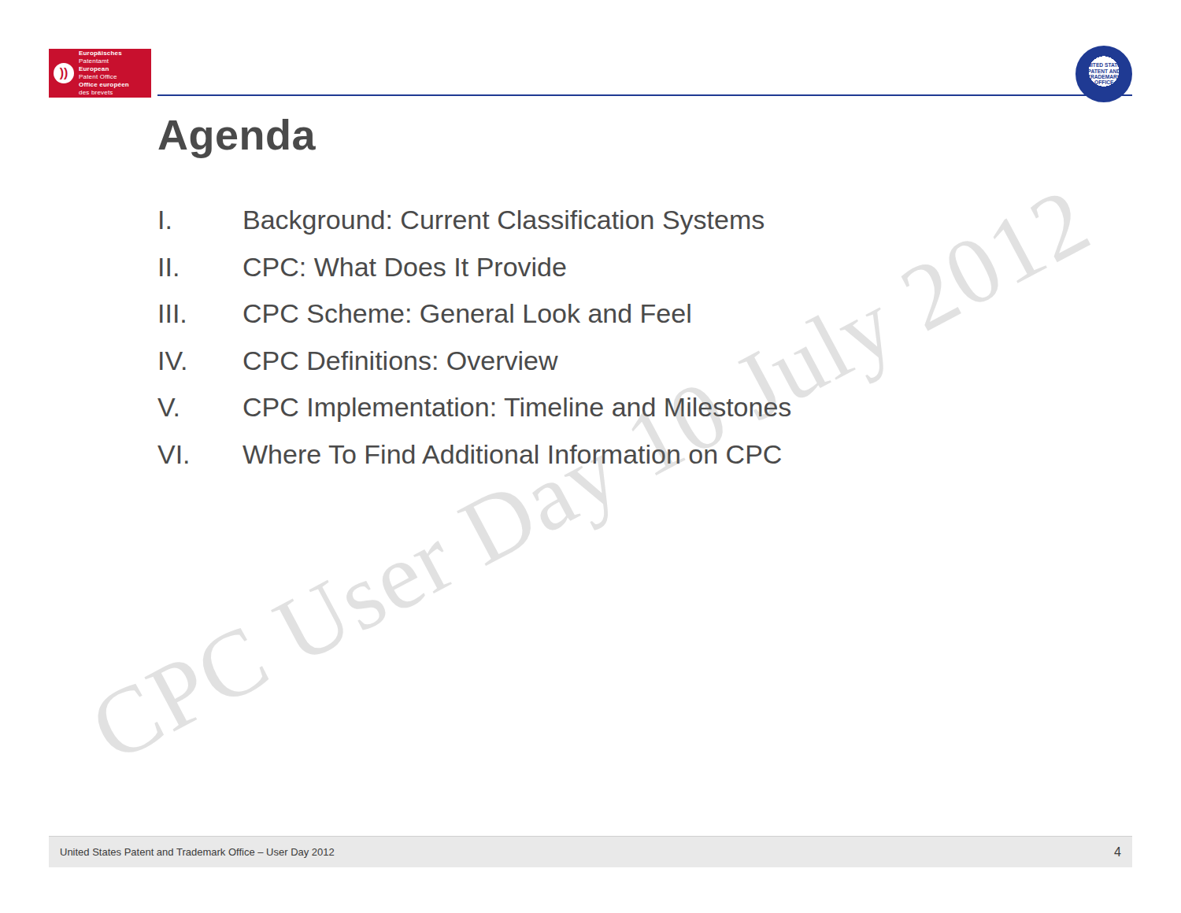))
EuropäischesPatentamt EuropeanPatent Office Office européendes brevets
UNITED STATES
PATENT AND
TRADEMARK
OFFICE
Agenda
I. Background: Current Classification Systems
II. CPC: What Does It Provide
III. CPC Scheme: General Look and Feel
IV. CPC Definitions: Overview
V. CPC Implementation: Timeline and Milestones
VI. Where To Find Additional Information on CPC
CPC User Day 10 July 2012
United States Patent and Trademark Office – User Day 2012
4